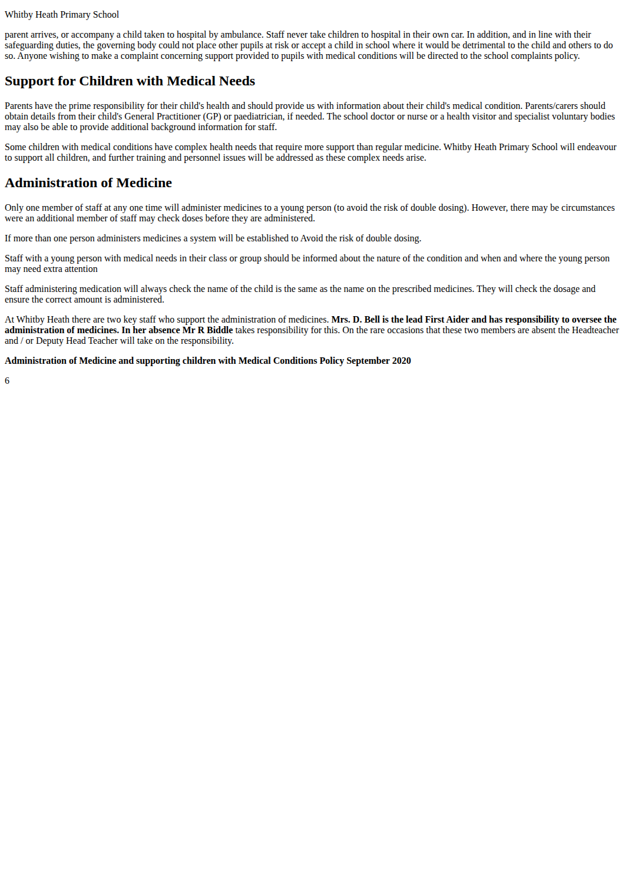Whitby Heath Primary School
parent arrives, or accompany a child taken to hospital by ambulance. Staff never take children to hospital in their own car. In addition, and in line with their safeguarding duties, the governing body could not place other pupils at risk or accept a child in school where it would be detrimental to the child and others to do so. Anyone wishing to make a complaint concerning support provided to pupils with medical conditions will be directed to the school complaints policy.
Support for Children with Medical Needs
Parents have the prime responsibility for their child's health and should provide us with information about their child's medical condition. Parents/carers should obtain details from their child's General Practitioner (GP) or paediatrician, if needed. The school doctor or nurse or a health visitor and specialist voluntary bodies may also be able to provide additional background information for staff.
Some children with medical conditions have complex health needs that require more support than regular medicine. Whitby Heath Primary School will endeavour to support all children, and further training and personnel issues will be addressed as these complex needs arise.
Administration of Medicine
Only one member of staff at any one time will administer medicines to a young person (to avoid the risk of double dosing). However, there may be circumstances were an additional member of staff may check doses before they are administered.
If more than one person administers medicines a system will be established to Avoid the risk of double dosing.
Staff with a young person with medical needs in their class or group should be informed about the nature of the condition and when and where the young person may need extra attention
Staff administering medication will always check the name of the child is the same as the name on the prescribed medicines. They will check the dosage and ensure the correct amount is administered.
At Whitby Heath there are two key staff who support the administration of medicines. Mrs. D. Bell is the lead First Aider and has responsibility to oversee the administration of medicines. In her absence Mr R Biddle takes responsibility for this. On the rare occasions that these two members are absent the Headteacher and / or Deputy Head Teacher will take on the responsibility.
Administration of Medicine and supporting children with Medical Conditions Policy September 2020
6